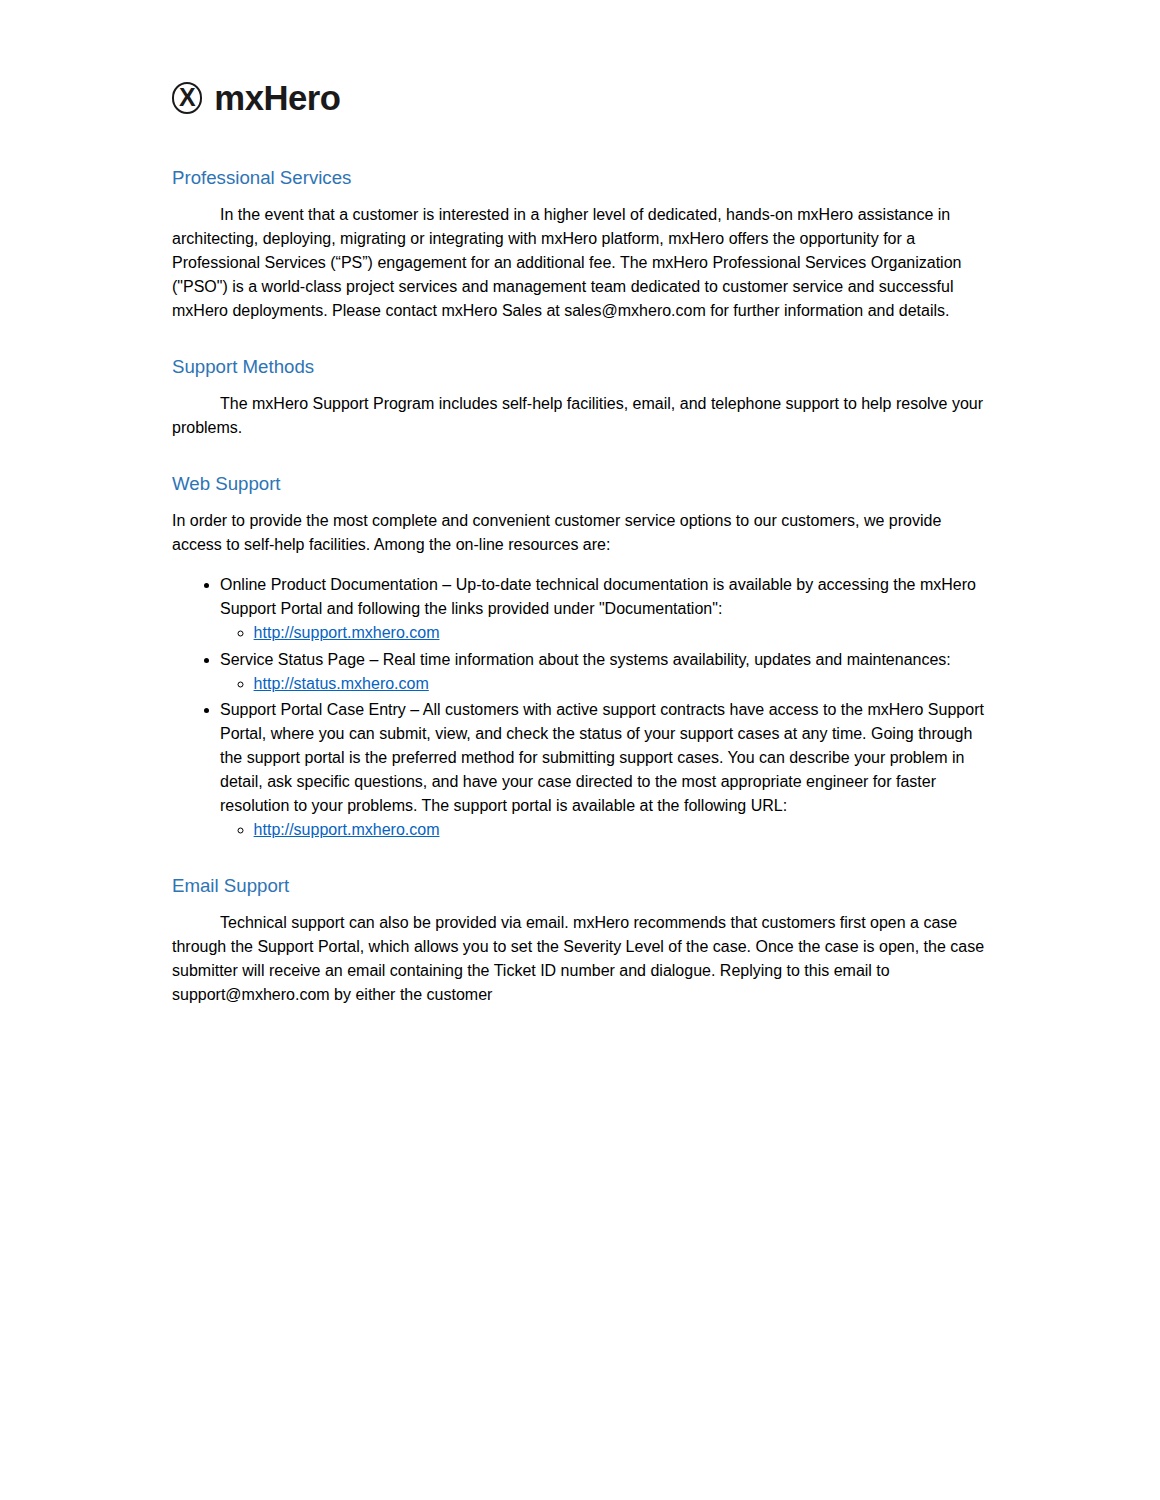XmxHero
Professional Services
In the event that a customer is interested in a higher level of dedicated, hands-on mxHero assistance in architecting, deploying, migrating or integrating with mxHero platform, mxHero offers the opportunity for a Professional Services (“PS”) engagement for an additional fee. The mxHero Professional Services Organization ("PSO") is a world-class project services and management team dedicated to customer service and successful mxHero deployments. Please contact mxHero Sales at sales@mxhero.com for further information and details.
Support Methods
The mxHero Support Program includes self-help facilities, email, and telephone support to help resolve your problems.
Web Support
In order to provide the most complete and convenient customer service options to our customers, we provide access to self-help facilities. Among the on-line resources are:
Online Product Documentation – Up-to-date technical documentation is available by accessing the mxHero Support Portal and following the links provided under "Documentation":
http://support.mxhero.com
Service Status Page – Real time information about the systems availability, updates and maintenances:
http://status.mxhero.com
Support Portal Case Entry – All customers with active support contracts have access to the mxHero Support Portal, where you can submit, view, and check the status of your support cases at any time. Going through the support portal is the preferred method for submitting support cases. You can describe your problem in detail, ask specific questions, and have your case directed to the most appropriate engineer for faster resolution to your problems. The support portal is available at the following URL:
http://support.mxhero.com
Email Support
Technical support can also be provided via email. mxHero recommends that customers first open a case through the Support Portal, which allows you to set the Severity Level of the case. Once the case is open, the case submitter will receive an email containing the Ticket ID number and dialogue. Replying to this email to support@mxhero.com by either the customer